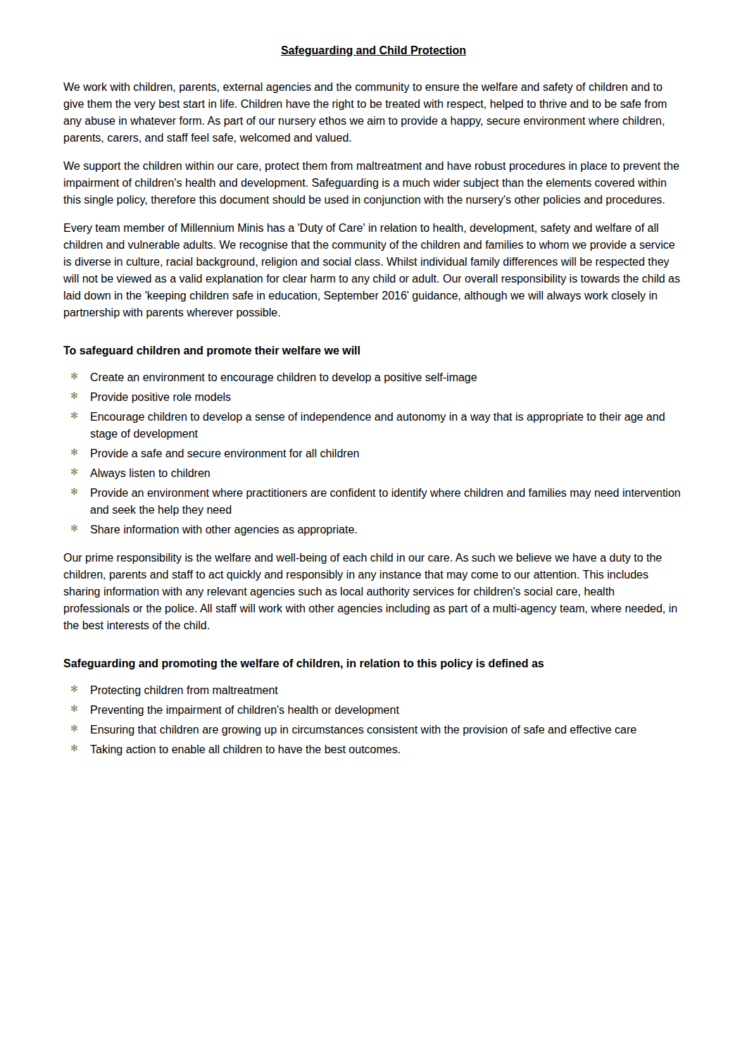Safeguarding and Child Protection
We work with children, parents, external agencies and the community to ensure the welfare and safety of children and to give them the very best start in life. Children have the right to be treated with respect, helped to thrive and to be safe from any abuse in whatever form. As part of our nursery ethos we aim to provide a happy, secure environment where children, parents, carers, and staff feel safe, welcomed and valued.
We support the children within our care, protect them from maltreatment and have robust procedures in place to prevent the impairment of children's health and development. Safeguarding is a much wider subject than the elements covered within this single policy, therefore this document should be used in conjunction with the nursery's other policies and procedures.
Every team member of Millennium Minis has a 'Duty of Care' in relation to health, development, safety and welfare of all children and vulnerable adults. We recognise that the community of the children and families to whom we provide a service is diverse in culture, racial background, religion and social class. Whilst individual family differences will be respected they will not be viewed as a valid explanation for clear harm to any child or adult. Our overall responsibility is towards the child as laid down in the 'keeping children safe in education, September 2016' guidance, although we will always work closely in partnership with parents wherever possible.
To safeguard children and promote their welfare we will
Create an environment to encourage children to develop a positive self-image
Provide positive role models
Encourage children to develop a sense of independence and autonomy in a way that is appropriate to their age and stage of development
Provide a safe and secure environment for all children
Always listen to children
Provide an environment where practitioners are confident to identify where children and families may need intervention and seek the help they need
Share information with other agencies as appropriate.
Our prime responsibility is the welfare and well-being of each child in our care. As such we believe we have a duty to the children, parents and staff to act quickly and responsibly in any instance that may come to our attention. This includes sharing information with any relevant agencies such as local authority services for children's social care, health professionals or the police. All staff will work with other agencies including as part of a multi-agency team, where needed, in the best interests of the child.
Safeguarding and promoting the welfare of children, in relation to this policy is defined as
Protecting children from maltreatment
Preventing the impairment of children's health or development
Ensuring that children are growing up in circumstances consistent with the provision of safe and effective care
Taking action to enable all children to have the best outcomes.